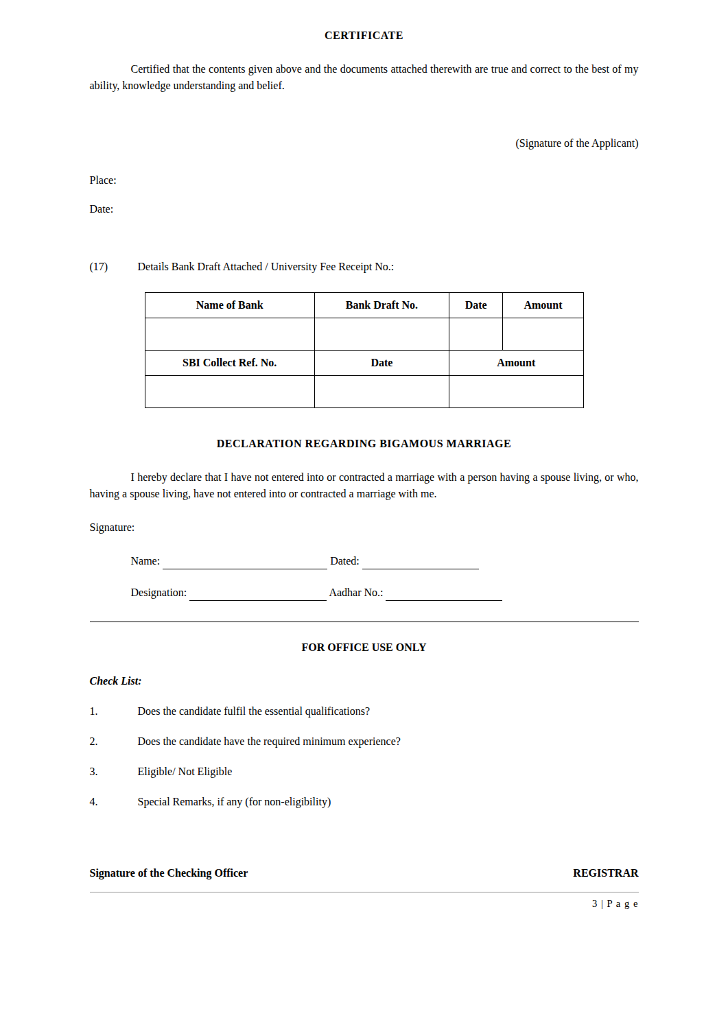CERTIFICATE
Certified that the contents given above and the documents attached therewith are true and correct to the best of my ability, knowledge understanding and belief.
(Signature of the Applicant)
Place:
Date:
(17) Details Bank Draft Attached / University Fee Receipt No.:
| Name of Bank | Bank Draft No. | Date | Amount |
| --- | --- | --- | --- |
| SBI Collect Ref. No. | Date | Amount |
DECLARATION REGARDING BIGAMOUS MARRIAGE
I hereby declare that I have not entered into or contracted a marriage with a person having a spouse living, or who, having a spouse living, have not entered into or contracted a marriage with me.
Signature:
Name: Dated:
Designation: Aadhar No.:
FOR OFFICE USE ONLY
Check List:
1. Does the candidate fulfil the essential qualifications?
2. Does the candidate have the required minimum experience?
3. Eligible/ Not Eligible
4. Special Remarks, if any (for non-eligibility)
Signature of the Checking Officer REGISTRAR
3 | P a g e